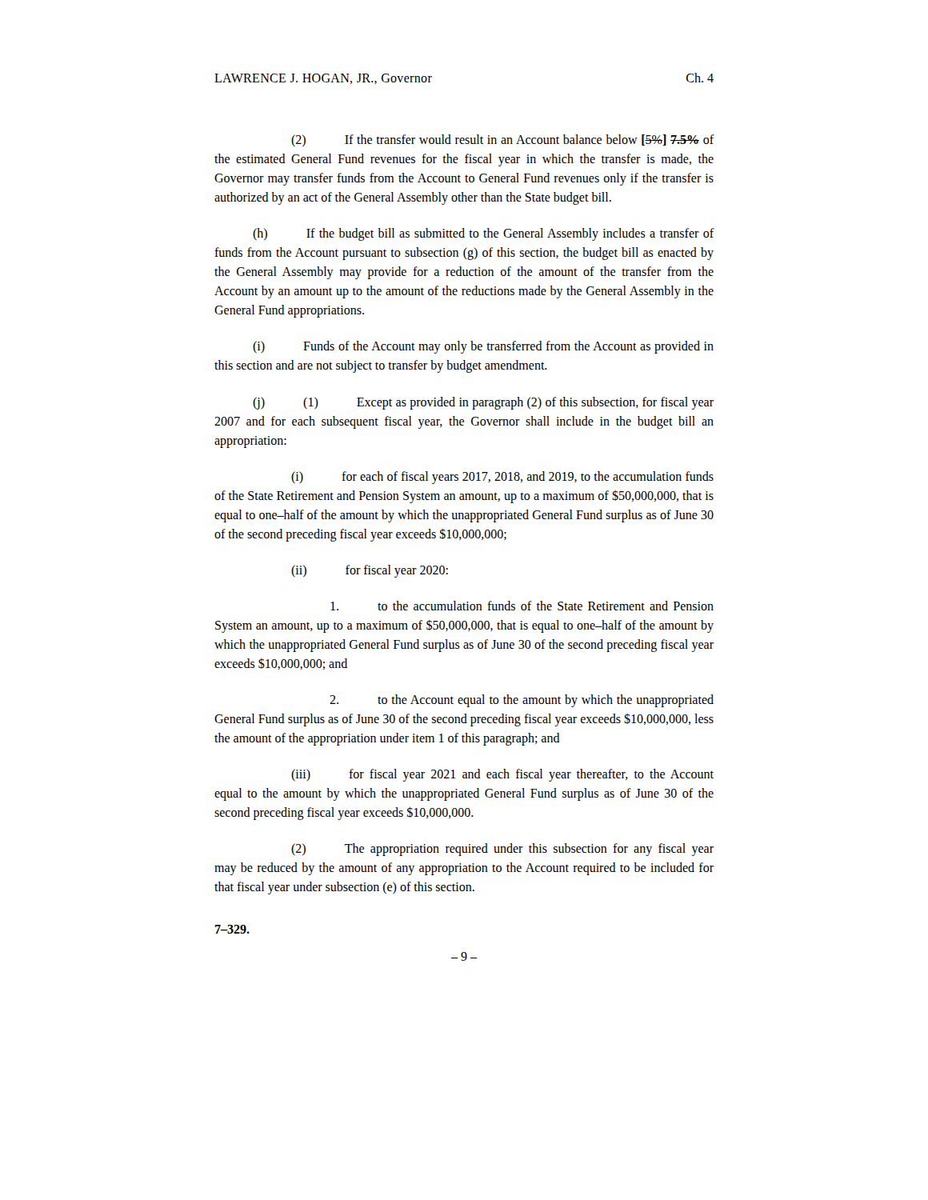LAWRENCE J. HOGAN, JR., Governor Ch. 4
(2) If the transfer would result in an Account balance below [5%] 7.5% of the estimated General Fund revenues for the fiscal year in which the transfer is made, the Governor may transfer funds from the Account to General Fund revenues only if the transfer is authorized by an act of the General Assembly other than the State budget bill.
(h) If the budget bill as submitted to the General Assembly includes a transfer of funds from the Account pursuant to subsection (g) of this section, the budget bill as enacted by the General Assembly may provide for a reduction of the amount of the transfer from the Account by an amount up to the amount of the reductions made by the General Assembly in the General Fund appropriations.
(i) Funds of the Account may only be transferred from the Account as provided in this section and are not subject to transfer by budget amendment.
(j) (1) Except as provided in paragraph (2) of this subsection, for fiscal year 2007 and for each subsequent fiscal year, the Governor shall include in the budget bill an appropriation:
(i) for each of fiscal years 2017, 2018, and 2019, to the accumulation funds of the State Retirement and Pension System an amount, up to a maximum of $50,000,000, that is equal to one–half of the amount by which the unappropriated General Fund surplus as of June 30 of the second preceding fiscal year exceeds $10,000,000;
(ii) for fiscal year 2020:
1. to the accumulation funds of the State Retirement and Pension System an amount, up to a maximum of $50,000,000, that is equal to one–half of the amount by which the unappropriated General Fund surplus as of June 30 of the second preceding fiscal year exceeds $10,000,000; and
2. to the Account equal to the amount by which the unappropriated General Fund surplus as of June 30 of the second preceding fiscal year exceeds $10,000,000, less the amount of the appropriation under item 1 of this paragraph; and
(iii) for fiscal year 2021 and each fiscal year thereafter, to the Account equal to the amount by which the unappropriated General Fund surplus as of June 30 of the second preceding fiscal year exceeds $10,000,000.
(2) The appropriation required under this subsection for any fiscal year may be reduced by the amount of any appropriation to the Account required to be included for that fiscal year under subsection (e) of this section.
7–329.
– 9 –